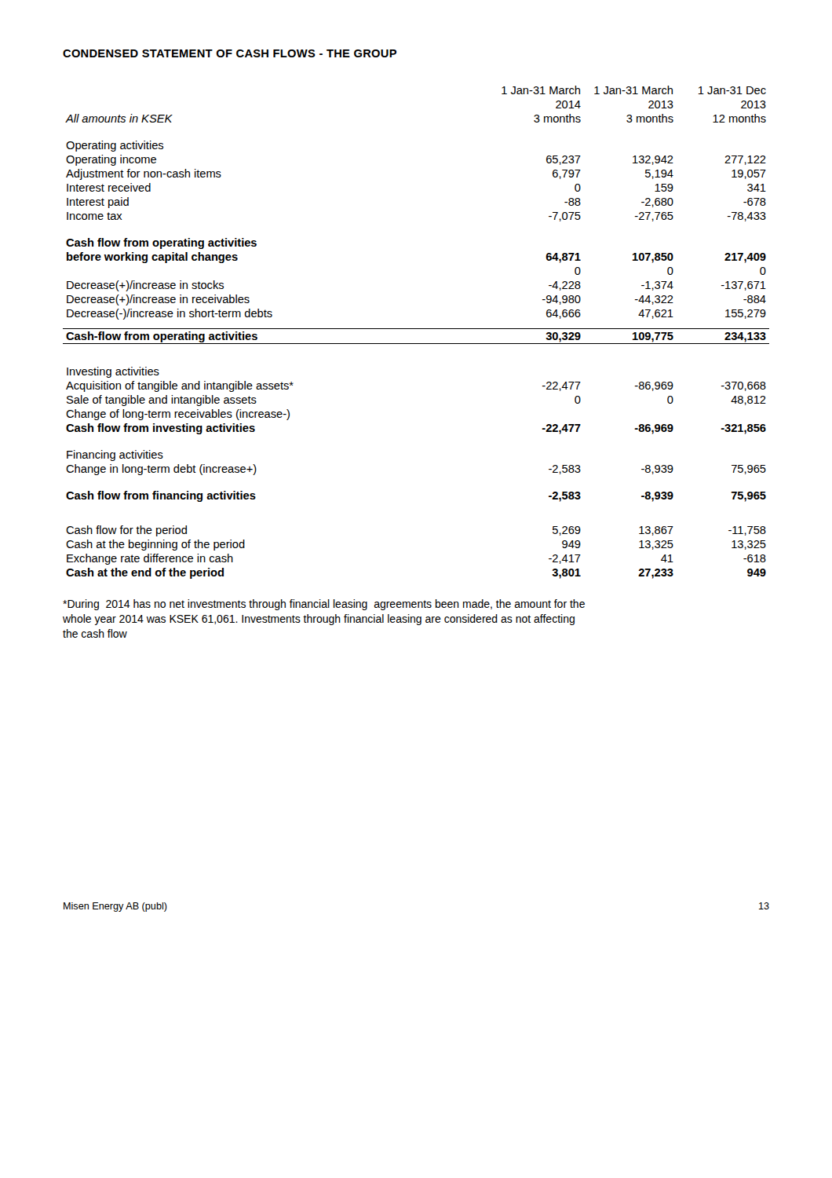CONDENSED STATEMENT OF CASH FLOWS - THE GROUP
| | 1 Jan-31 March | 1 Jan-31 March | 1 Jan-31 Dec |
| | 2014 | 2013 | 2013 |
| All amounts in KSEK | 3 months | 3 months | 12 months |
| Operating activities | | | |
| Operating income | 65,237 | 132,942 | 277,122 |
| Adjustment for non-cash items | 6,797 | 5,194 | 19,057 |
| Interest received | 0 | 159 | 341 |
| Interest paid | -88 | -2,680 | -678 |
| Income tax | -7,075 | -27,765 | -78,433 |
| Cash flow from operating activities | | | |
| before working capital changes | 64,871 | 107,850 | 217,409 |
| | 0 | 0 | 0 |
| Decrease(+)/increase in stocks | -4,228 | -1,374 | -137,671 |
| Decrease(+)/increase in receivables | -94,980 | -44,322 | -884 |
| Decrease(-)/increase in short-term debts | 64,666 | 47,621 | 155,279 |
| Cash-flow from operating activities | 30,329 | 109,775 | 234,133 |
| Investing activities | | | |
| Acquisition of tangible and intangible assets* | -22,477 | -86,969 | -370,668 |
| Sale of tangible and intangible assets | 0 | 0 | 48,812 |
| Change of long-term receivables (increase-) | | | |
| Cash flow from investing activities | -22,477 | -86,969 | -321,856 |
| Financing activities | | | |
| Change in long-term debt (increase+) | -2,583 | -8,939 | 75,965 |
| Cash flow from financing activities | -2,583 | -8,939 | 75,965 |
| Cash flow for the period | 5,269 | 13,867 | -11,758 |
| Cash at the beginning of the period | 949 | 13,325 | 13,325 |
| Exchange rate difference in cash | -2,417 | 41 | -618 |
| Cash at the end of the period | 3,801 | 27,233 | 949 |
*During 2014 has no net investments through financial leasing agreements been made, the amount for the
whole year 2014 was KSEK 61,061. Investments through financial leasing are considered as not affecting
the cash flow
Misen Energy AB (publ) 13